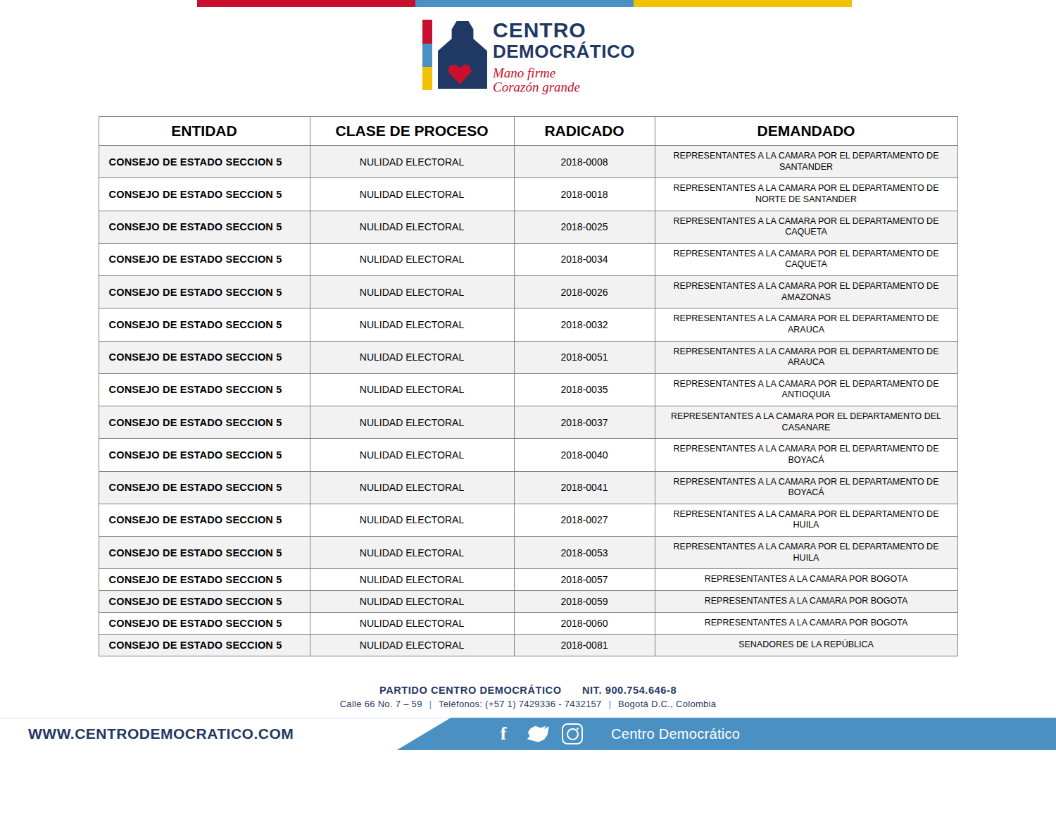CENTRO
DEMOCRÁTICO
Mano firme
Corazón grande
| ENTIDAD | CLASE DE PROCESO | RADICADO | DEMANDADO |
| --- | --- | --- | --- |
| CONSEJO DE ESTADO SECCION 5 | NULIDAD ELECTORAL | 2018-0008 | REPRESENTANTES A LA CAMARA POR EL DEPARTAMENTO DE SANTANDER |
| CONSEJO DE ESTADO SECCION 5 | NULIDAD ELECTORAL | 2018-0018 | REPRESENTANTES A LA CAMARA POR EL DEPARTAMENTO DE NORTE DE SANTANDER |
| CONSEJO DE ESTADO SECCION 5 | NULIDAD ELECTORAL | 2018-0025 | REPRESENTANTES A LA CAMARA POR EL DEPARTAMENTO DE CAQUETA |
| CONSEJO DE ESTADO SECCION 5 | NULIDAD ELECTORAL | 2018-0034 | REPRESENTANTES A LA CAMARA POR EL DEPARTAMENTO DE CAQUETA |
| CONSEJO DE ESTADO SECCION 5 | NULIDAD ELECTORAL | 2018-0026 | REPRESENTANTES A LA CAMARA POR EL DEPARTAMENTO DE AMAZONAS |
| CONSEJO DE ESTADO SECCION 5 | NULIDAD ELECTORAL | 2018-0032 | REPRESENTANTES A LA CAMARA POR EL DEPARTAMENTO DE ARAUCA |
| CONSEJO DE ESTADO SECCION 5 | NULIDAD ELECTORAL | 2018-0051 | REPRESENTANTES A LA CAMARA POR EL DEPARTAMENTO DE ARAUCA |
| CONSEJO DE ESTADO SECCION 5 | NULIDAD ELECTORAL | 2018-0035 | REPRESENTANTES A LA CAMARA POR EL DEPARTAMENTO DE ANTIOQUIA |
| CONSEJO DE ESTADO SECCION 5 | NULIDAD ELECTORAL | 2018-0037 | REPRESENTANTES A LA CAMARA POR EL DEPARTAMENTO DEL CASANARE |
| CONSEJO DE ESTADO SECCION 5 | NULIDAD ELECTORAL | 2018-0040 | REPRESENTANTES A LA CAMARA POR EL DEPARTAMENTO DE BOYACÁ |
| CONSEJO DE ESTADO SECCION 5 | NULIDAD ELECTORAL | 2018-0041 | REPRESENTANTES A LA CAMARA POR EL DEPARTAMENTO DE BOYACÁ |
| CONSEJO DE ESTADO SECCION 5 | NULIDAD ELECTORAL | 2018-0027 | REPRESENTANTES A LA CAMARA POR EL DEPARTAMENTO DE HUILA |
| CONSEJO DE ESTADO SECCION 5 | NULIDAD ELECTORAL | 2018-0053 | REPRESENTANTES A LA CAMARA POR EL DEPARTAMENTO DE HUILA |
| CONSEJO DE ESTADO SECCION 5 | NULIDAD ELECTORAL | 2018-0057 | REPRESENTANTES A LA CAMARA POR BOGOTA |
| CONSEJO DE ESTADO SECCION 5 | NULIDAD ELECTORAL | 2018-0059 | REPRESENTANTES A LA CAMARA POR BOGOTA |
| CONSEJO DE ESTADO SECCION 5 | NULIDAD ELECTORAL | 2018-0060 | REPRESENTANTES A LA CAMARA POR BOGOTA |
| CONSEJO DE ESTADO SECCION 5 | NULIDAD ELECTORAL | 2018-0081 | SENADORES DE LA REPÚBLICA |
PARTIDO CENTRO DEMOCRÁTICO NIT. 900.754.646-8
Calle 66 No. 7 – 59 | Teléfonos: (+57 1) 7429336 - 7432157 | Bogotá D.C., Colombia
WWW.CENTRODEMOCRATICO.COM
f
Centro Democrático